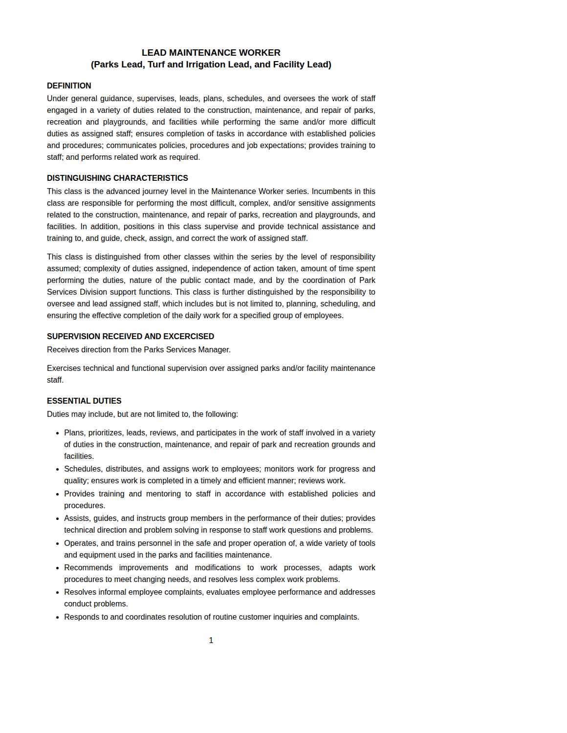LEAD MAINTENANCE WORKER
(Parks Lead, Turf and Irrigation Lead, and Facility Lead)
Definition
Under general guidance, supervises, leads, plans, schedules, and oversees the work of staff engaged in a variety of duties related to the construction, maintenance, and repair of parks, recreation and playgrounds, and facilities while performing the same and/or more difficult duties as assigned staff; ensures completion of tasks in accordance with established policies and procedures; communicates policies, procedures and job expectations; provides training to staff; and performs related work as required.
Distinguishing Characteristics
This class is the advanced journey level in the Maintenance Worker series. Incumbents in this class are responsible for performing the most difficult, complex, and/or sensitive assignments related to the construction, maintenance, and repair of parks, recreation and playgrounds, and facilities. In addition, positions in this class supervise and provide technical assistance and training to, and guide, check, assign, and correct the work of assigned staff.
This class is distinguished from other classes within the series by the level of responsibility assumed; complexity of duties assigned, independence of action taken, amount of time spent performing the duties, nature of the public contact made, and by the coordination of Park Services Division support functions. This class is further distinguished by the responsibility to oversee and lead assigned staff, which includes but is not limited to, planning, scheduling, and ensuring the effective completion of the daily work for a specified group of employees.
Supervision Received and Excercised
Receives direction from the Parks Services Manager.
Exercises technical and functional supervision over assigned parks and/or facility maintenance staff.
Essential Duties
Duties may include, but are not limited to, the following:
Plans, prioritizes, leads, reviews, and participates in the work of staff involved in a variety of duties in the construction, maintenance, and repair of park and recreation grounds and facilities.
Schedules, distributes, and assigns work to employees; monitors work for progress and quality; ensures work is completed in a timely and efficient manner; reviews work.
Provides training and mentoring to staff in accordance with established policies and procedures.
Assists, guides, and instructs group members in the performance of their duties; provides technical direction and problem solving in response to staff work questions and problems.
Operates, and trains personnel in the safe and proper operation of, a wide variety of tools and equipment used in the parks and facilities maintenance.
Recommends improvements and modifications to work processes, adapts work procedures to meet changing needs, and resolves less complex work problems.
Resolves informal employee complaints, evaluates employee performance and addresses conduct problems.
Responds to and coordinates resolution of routine customer inquiries and complaints.
1